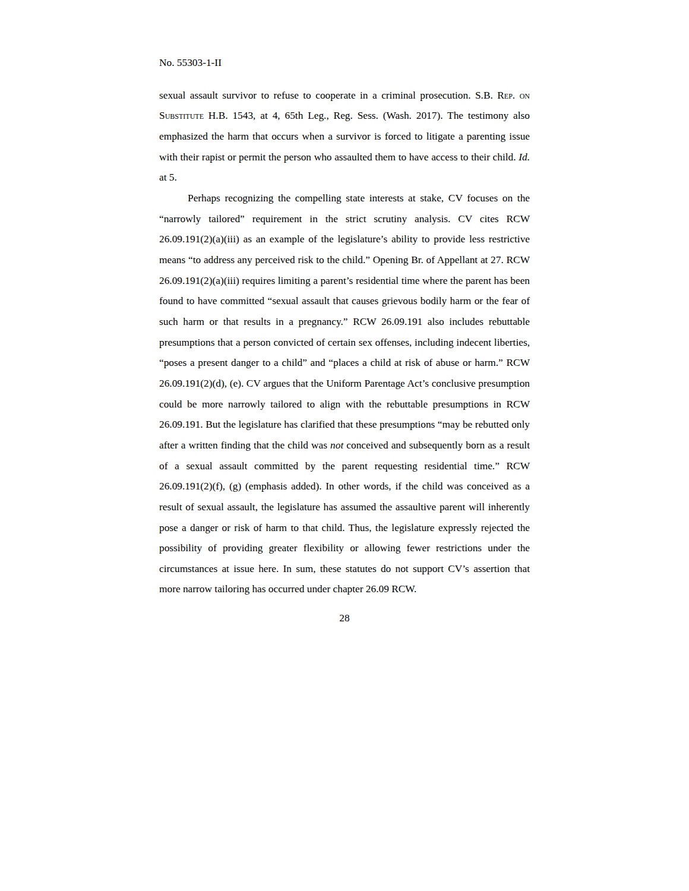No. 55303-1-II
sexual assault survivor to refuse to cooperate in a criminal prosecution. S.B. Rep. on Substitute H.B. 1543, at 4, 65th Leg., Reg. Sess. (Wash. 2017). The testimony also emphasized the harm that occurs when a survivor is forced to litigate a parenting issue with their rapist or permit the person who assaulted them to have access to their child. Id. at 5.
Perhaps recognizing the compelling state interests at stake, CV focuses on the “narrowly tailored” requirement in the strict scrutiny analysis. CV cites RCW 26.09.191(2)(a)(iii) as an example of the legislature’s ability to provide less restrictive means “to address any perceived risk to the child.” Opening Br. of Appellant at 27. RCW 26.09.191(2)(a)(iii) requires limiting a parent’s residential time where the parent has been found to have committed “sexual assault that causes grievous bodily harm or the fear of such harm or that results in a pregnancy.” RCW 26.09.191 also includes rebuttable presumptions that a person convicted of certain sex offenses, including indecent liberties, “poses a present danger to a child” and “places a child at risk of abuse or harm.” RCW 26.09.191(2)(d), (e). CV argues that the Uniform Parentage Act’s conclusive presumption could be more narrowly tailored to align with the rebuttable presumptions in RCW 26.09.191. But the legislature has clarified that these presumptions “may be rebutted only after a written finding that the child was not conceived and subsequently born as a result of a sexual assault committed by the parent requesting residential time.” RCW 26.09.191(2)(f), (g) (emphasis added). In other words, if the child was conceived as a result of sexual assault, the legislature has assumed the assaultive parent will inherently pose a danger or risk of harm to that child. Thus, the legislature expressly rejected the possibility of providing greater flexibility or allowing fewer restrictions under the circumstances at issue here. In sum, these statutes do not support CV’s assertion that more narrow tailoring has occurred under chapter 26.09 RCW.
28